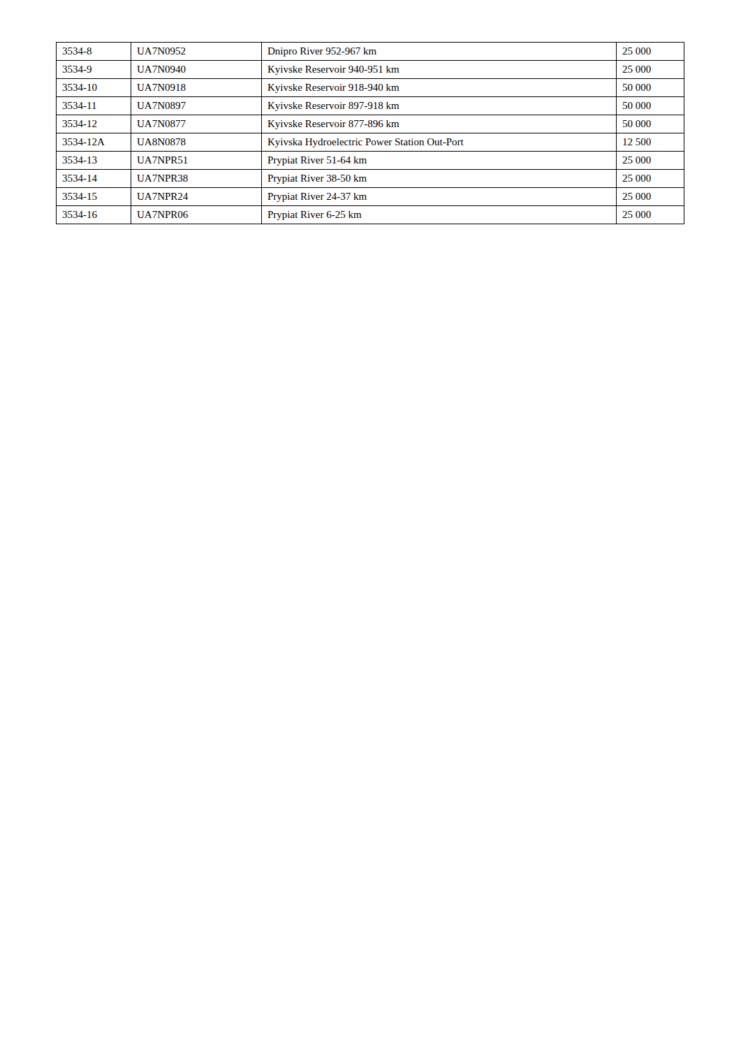| 3534-8 | UA7N0952 | Dnipro River 952-967 km | 25 000 |
| 3534-9 | UA7N0940 | Kyivske Reservoir 940-951 km | 25 000 |
| 3534-10 | UA7N0918 | Kyivske Reservoir 918-940 km | 50 000 |
| 3534-11 | UA7N0897 | Kyivske Reservoir 897-918 km | 50 000 |
| 3534-12 | UA7N0877 | Kyivske Reservoir 877-896 km | 50 000 |
| 3534-12A | UA8N0878 | Kyivska Hydroelectric Power Station Out-Port | 12 500 |
| 3534-13 | UA7NPR51 | Prypiat River 51-64 km | 25 000 |
| 3534-14 | UA7NPR38 | Prypiat River 38-50 km | 25 000 |
| 3534-15 | UA7NPR24 | Prypiat River 24-37 km | 25 000 |
| 3534-16 | UA7NPR06 | Prypiat River 6-25 km | 25 000 |